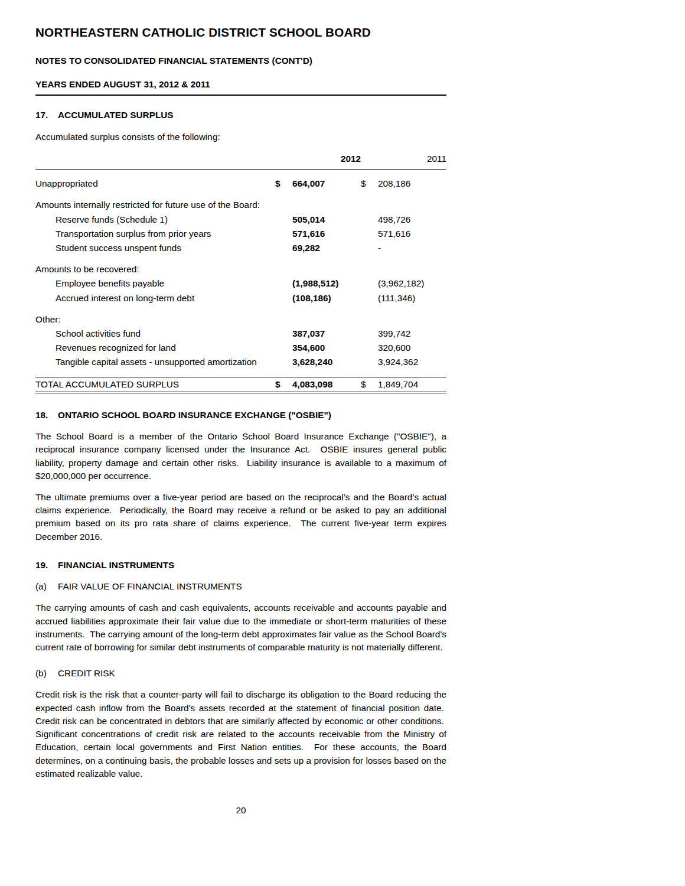NORTHEASTERN CATHOLIC DISTRICT SCHOOL BOARD
NOTES TO CONSOLIDATED FINANCIAL STATEMENTS (CONT'D)
YEARS ENDED AUGUST 31, 2012 & 2011
17. ACCUMULATED SURPLUS
Accumulated surplus consists of the following:
| | | 2012 | | 2011 |
| Unappropriated | $ | 664,007 | $ | 208,186 |
| Amounts internally restricted for future use of the Board: |
| Reserve funds (Schedule 1) | | 505,014 | | 498,726 |
| Transportation surplus from prior years | | 571,616 | | 571,616 |
| Student success unspent funds | | 69,282 | | - |
| Amounts to be recovered: |
| Employee benefits payable | | (1,988,512) | | (3,962,182) |
| Accrued interest on long-term debt | | (108,186) | | (111,346) |
| Other: |
| School activities fund | | 387,037 | | 399,742 |
| Revenues recognized for land | | 354,600 | | 320,600 |
| Tangible capital assets - unsupported amortization | | 3,628,240 | | 3,924,362 |
| TOTAL ACCUMULATED SURPLUS | $ | 4,083,098 | $ | 1,849,704 |
18. ONTARIO SCHOOL BOARD INSURANCE EXCHANGE ("OSBIE")
The School Board is a member of the Ontario School Board Insurance Exchange ("OSBIE"), a reciprocal insurance company licensed under the Insurance Act. OSBIE insures general public liability, property damage and certain other risks. Liability insurance is available to a maximum of $20,000,000 per occurrence.
The ultimate premiums over a five-year period are based on the reciprocal’s and the Board’s actual claims experience. Periodically, the Board may receive a refund or be asked to pay an additional premium based on its pro rata share of claims experience. The current five-year term expires December 2016.
19. FINANCIAL INSTRUMENTS
(a) FAIR VALUE OF FINANCIAL INSTRUMENTS
The carrying amounts of cash and cash equivalents, accounts receivable and accounts payable and accrued liabilities approximate their fair value due to the immediate or short-term maturities of these instruments. The carrying amount of the long-term debt approximates fair value as the School Board's current rate of borrowing for similar debt instruments of comparable maturity is not materially different.
(b) CREDIT RISK
Credit risk is the risk that a counter-party will fail to discharge its obligation to the Board reducing the expected cash inflow from the Board's assets recorded at the statement of financial position date. Credit risk can be concentrated in debtors that are similarly affected by economic or other conditions. Significant concentrations of credit risk are related to the accounts receivable from the Ministry of Education, certain local governments and First Nation entities. For these accounts, the Board determines, on a continuing basis, the probable losses and sets up a provision for losses based on the estimated realizable value.
20